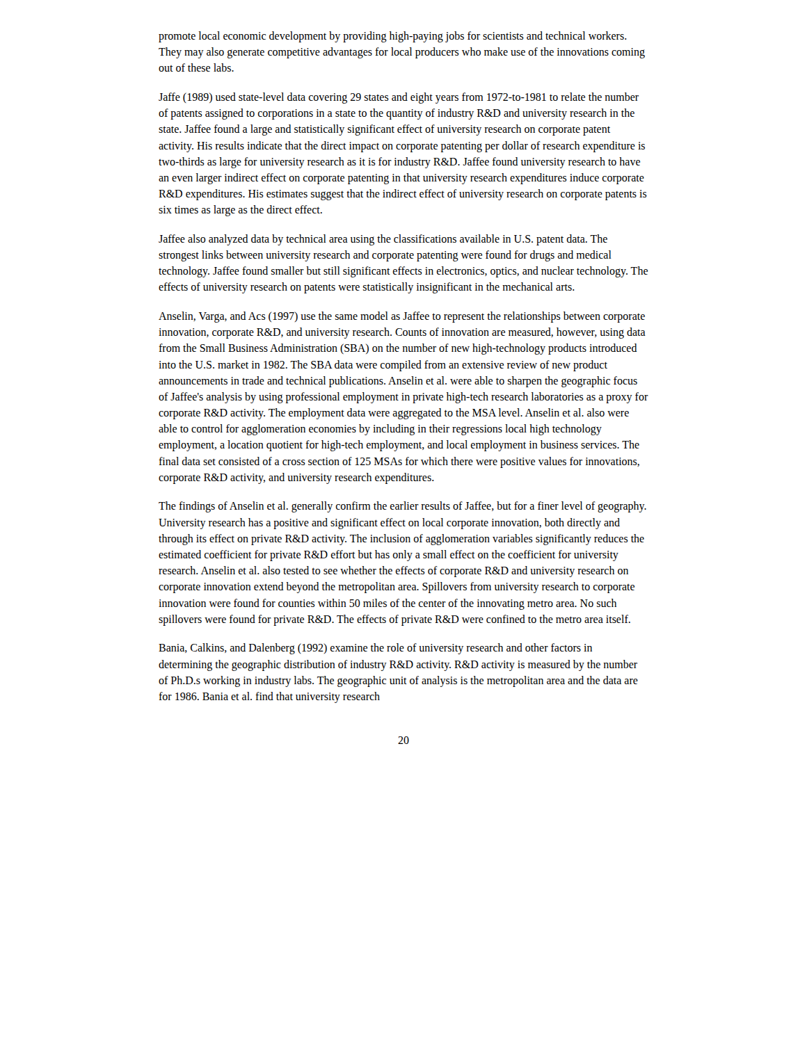promote local economic development by providing high-paying jobs for scientists and technical workers. They may also generate competitive advantages for local producers who make use of the innovations coming out of these labs.
Jaffe (1989) used state-level data covering 29 states and eight years from 1972-to-1981 to relate the number of patents assigned to corporations in a state to the quantity of industry R&D and university research in the state. Jaffee found a large and statistically significant effect of university research on corporate patent activity. His results indicate that the direct impact on corporate patenting per dollar of research expenditure is two-thirds as large for university research as it is for industry R&D. Jaffee found university research to have an even larger indirect effect on corporate patenting in that university research expenditures induce corporate R&D expenditures. His estimates suggest that the indirect effect of university research on corporate patents is six times as large as the direct effect.
Jaffee also analyzed data by technical area using the classifications available in U.S. patent data. The strongest links between university research and corporate patenting were found for drugs and medical technology. Jaffee found smaller but still significant effects in electronics, optics, and nuclear technology. The effects of university research on patents were statistically insignificant in the mechanical arts.
Anselin, Varga, and Acs (1997) use the same model as Jaffee to represent the relationships between corporate innovation, corporate R&D, and university research. Counts of innovation are measured, however, using data from the Small Business Administration (SBA) on the number of new high-technology products introduced into the U.S. market in 1982. The SBA data were compiled from an extensive review of new product announcements in trade and technical publications. Anselin et al. were able to sharpen the geographic focus of Jaffee's analysis by using professional employment in private high-tech research laboratories as a proxy for corporate R&D activity. The employment data were aggregated to the MSA level. Anselin et al. also were able to control for agglomeration economies by including in their regressions local high technology employment, a location quotient for high-tech employment, and local employment in business services. The final data set consisted of a cross section of 125 MSAs for which there were positive values for innovations, corporate R&D activity, and university research expenditures.
The findings of Anselin et al. generally confirm the earlier results of Jaffee, but for a finer level of geography. University research has a positive and significant effect on local corporate innovation, both directly and through its effect on private R&D activity. The inclusion of agglomeration variables significantly reduces the estimated coefficient for private R&D effort but has only a small effect on the coefficient for university research. Anselin et al. also tested to see whether the effects of corporate R&D and university research on corporate innovation extend beyond the metropolitan area. Spillovers from university research to corporate innovation were found for counties within 50 miles of the center of the innovating metro area. No such spillovers were found for private R&D. The effects of private R&D were confined to the metro area itself.
Bania, Calkins, and Dalenberg (1992) examine the role of university research and other factors in determining the geographic distribution of industry R&D activity. R&D activity is measured by the number of Ph.D.s working in industry labs. The geographic unit of analysis is the metropolitan area and the data are for 1986. Bania et al. find that university research
20